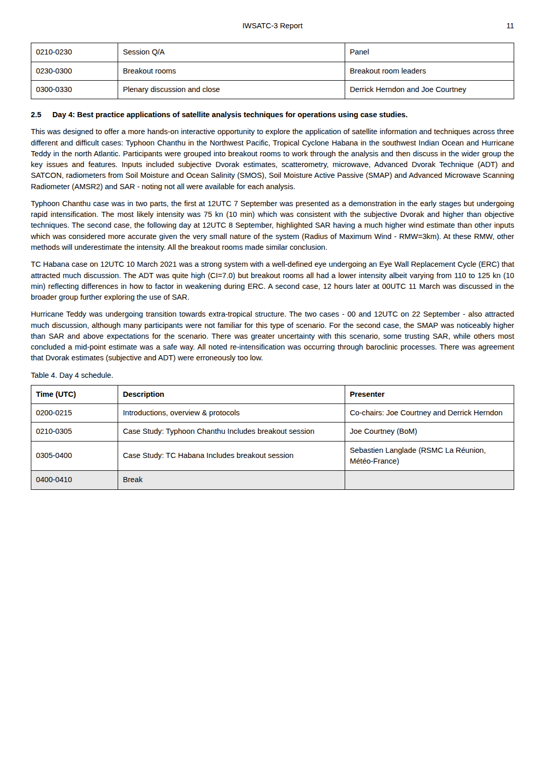IWSATC-3 Report 11
| 0210-0230 | Session Q/A | Panel |
| 0230-0300 | Breakout rooms | Breakout room leaders |
| 0300-0330 | Plenary discussion and close | Derrick Herndon and Joe Courtney |
2.5 Day 4: Best practice applications of satellite analysis techniques for operations using case studies.
This was designed to offer a more hands-on interactive opportunity to explore the application of satellite information and techniques across three different and difficult cases: Typhoon Chanthu in the Northwest Pacific, Tropical Cyclone Habana in the southwest Indian Ocean and Hurricane Teddy in the north Atlantic. Participants were grouped into breakout rooms to work through the analysis and then discuss in the wider group the key issues and features. Inputs included subjective Dvorak estimates, scatterometry, microwave, Advanced Dvorak Technique (ADT) and SATCON, radiometers from Soil Moisture and Ocean Salinity (SMOS), Soil Moisture Active Passive (SMAP) and Advanced Microwave Scanning Radiometer (AMSR2) and SAR - noting not all were available for each analysis.
Typhoon Chanthu case was in two parts, the first at 12UTC 7 September was presented as a demonstration in the early stages but undergoing rapid intensification. The most likely intensity was 75 kn (10 min) which was consistent with the subjective Dvorak and higher than objective techniques. The second case, the following day at 12UTC 8 September, highlighted SAR having a much higher wind estimate than other inputs which was considered more accurate given the very small nature of the system (Radius of Maximum Wind - RMW=3km). At these RMW, other methods will underestimate the intensity. All the breakout rooms made similar conclusion.
TC Habana case on 12UTC 10 March 2021 was a strong system with a well-defined eye undergoing an Eye Wall Replacement Cycle (ERC) that attracted much discussion. The ADT was quite high (CI=7.0) but breakout rooms all had a lower intensity albeit varying from 110 to 125 kn (10 min) reflecting differences in how to factor in weakening during ERC. A second case, 12 hours later at 00UTC 11 March was discussed in the broader group further exploring the use of SAR.
Hurricane Teddy was undergoing transition towards extra-tropical structure. The two cases - 00 and 12UTC on 22 September - also attracted much discussion, although many participants were not familiar for this type of scenario. For the second case, the SMAP was noticeably higher than SAR and above expectations for the scenario. There was greater uncertainty with this scenario, some trusting SAR, while others most concluded a mid-point estimate was a safe way. All noted re-intensification was occurring through baroclinic processes. There was agreement that Dvorak estimates (subjective and ADT) were erroneously too low.
Table 4. Day 4 schedule.
| Time (UTC) | Description | Presenter |
| --- | --- | --- |
| 0200-0215 | Introductions, overview & protocols | Co-chairs: Joe Courtney and Derrick Herndon |
| 0210-0305 | Case Study: Typhoon Chanthu Includes breakout session | Joe Courtney (BoM) |
| 0305-0400 | Case Study: TC Habana Includes breakout session | Sebastien Langlade (RSMC La Réunion, Météo-France) |
| 0400-0410 | Break | |